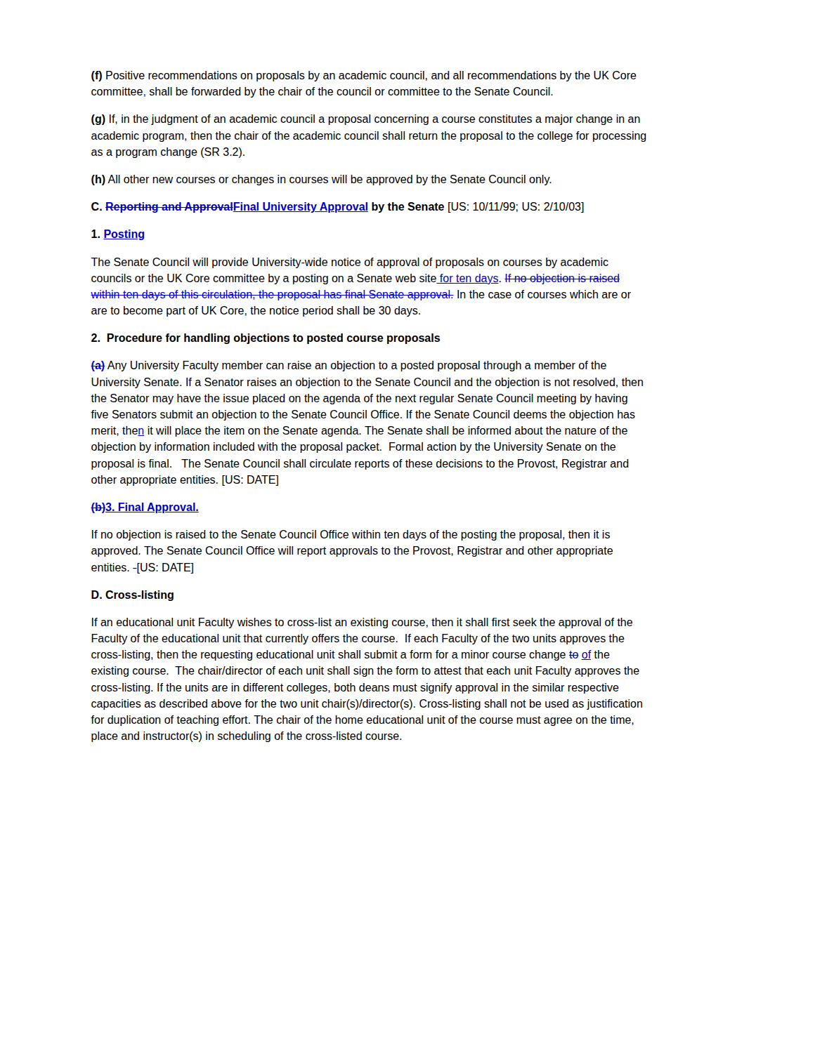(f) Positive recommendations on proposals by an academic council, and all recommendations by the UK Core committee, shall be forwarded by the chair of the council or committee to the Senate Council.
(g) If, in the judgment of an academic council a proposal concerning a course constitutes a major change in an academic program, then the chair of the academic council shall return the proposal to the college for processing as a program change (SR 3.2).
(h) All other new courses or changes in courses will be approved by the Senate Council only.
C. Reporting and Approval Final University Approval by the Senate [US: 10/11/99; US: 2/10/03]
1. Posting
The Senate Council will provide University-wide notice of approval of proposals on courses by academic councils or the UK Core committee by a posting on a Senate web site for ten days. If no objection is raised within ten days of this circulation, the proposal has final Senate approval. In the case of courses which are or are to become part of UK Core, the notice period shall be 30 days.
2. Procedure for handling objections to posted course proposals
(a) Any University Faculty member can raise an objection to a posted proposal through a member of the University Senate. If a Senator raises an objection to the Senate Council and the objection is not resolved, then the Senator may have the issue placed on the agenda of the next regular Senate Council meeting by having five Senators submit an objection to the Senate Council Office. If the Senate Council deems the objection has merit, then it will place the item on the Senate agenda. The Senate shall be informed about the nature of the objection by information included with the proposal packet. Formal action by the University Senate on the proposal is final. The Senate Council shall circulate reports of these decisions to the Provost, Registrar and other appropriate entities. [US: DATE]
(b) 3. Final Approval.
If no objection is raised to the Senate Council Office within ten days of the posting the proposal, then it is approved. The Senate Council Office will report approvals to the Provost, Registrar and other appropriate entities. -[US: DATE]
D. Cross-listing
If an educational unit Faculty wishes to cross-list an existing course, then it shall first seek the approval of the Faculty of the educational unit that currently offers the course. If each Faculty of the two units approves the cross-listing, then the requesting educational unit shall submit a form for a minor course change to of the existing course. The chair/director of each unit shall sign the form to attest that each unit Faculty approves the cross-listing. If the units are in different colleges, both deans must signify approval in the similar respective capacities as described above for the two unit chair(s)/director(s). Cross-listing shall not be used as justification for duplication of teaching effort. The chair of the home educational unit of the course must agree on the time, place and instructor(s) in scheduling of the cross-listed course.